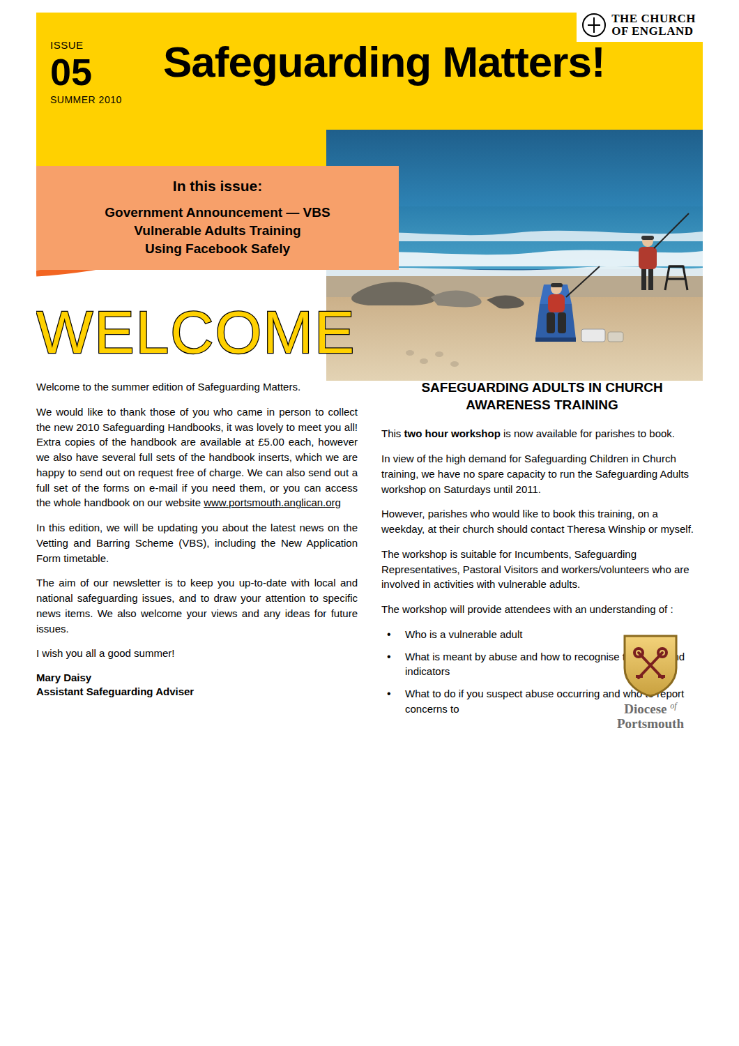The Church
of England
ISSUE
05
SUMMER 2010
Safeguarding Matters!
In this issue:
Government Announcement — VBS
Vulnerable Adults Training
Using Facebook Safely
WELCOME
Welcome to the summer edition of Safeguarding Matters.
We would like to thank those of you who came in person to collect the new 2010 Safeguarding Handbooks, it was lovely to meet you all! Extra copies of the handbook are available at £5.00 each, however we also have several full sets of the handbook inserts, which we are happy to send out on request free of charge. We can also send out a full set of the forms on e-mail if you need them, or you can access the whole handbook on our website www.portsmouth.anglican.org
In this edition, we will be updating you about the latest news on the Vetting and Barring Scheme (VBS), including the New Application Form timetable.
The aim of our newsletter is to keep you up-to-date with local and national safeguarding issues, and to draw your attention to specific news items. We also welcome your views and any ideas for future issues.
I wish you all a good summer!
Mary Daisy
Assistant Safeguarding Adviser
SAFEGUARDING ADULTS IN CHURCH
AWARENESS TRAINING
This two hour workshop is now available for parishes to book.
In view of the high demand for Safeguarding Children in Church training, we have no spare capacity to run the Safeguarding Adults workshop on Saturdays until 2011.
However, parishes who would like to book this training, on a weekday, at their church should contact Theresa Winship or myself.
The workshop is suitable for Incumbents, Safeguarding Representatives, Pastoral Visitors and workers/volunteers who are involved in activities with vulnerable adults.
The workshop will provide attendees with an understanding of :
Who is a vulnerable adult
What is meant by abuse and how to recognise the signs and indicators
What to do if you suspect abuse occurring and who to report concerns to
Diocese of
Portsmouth